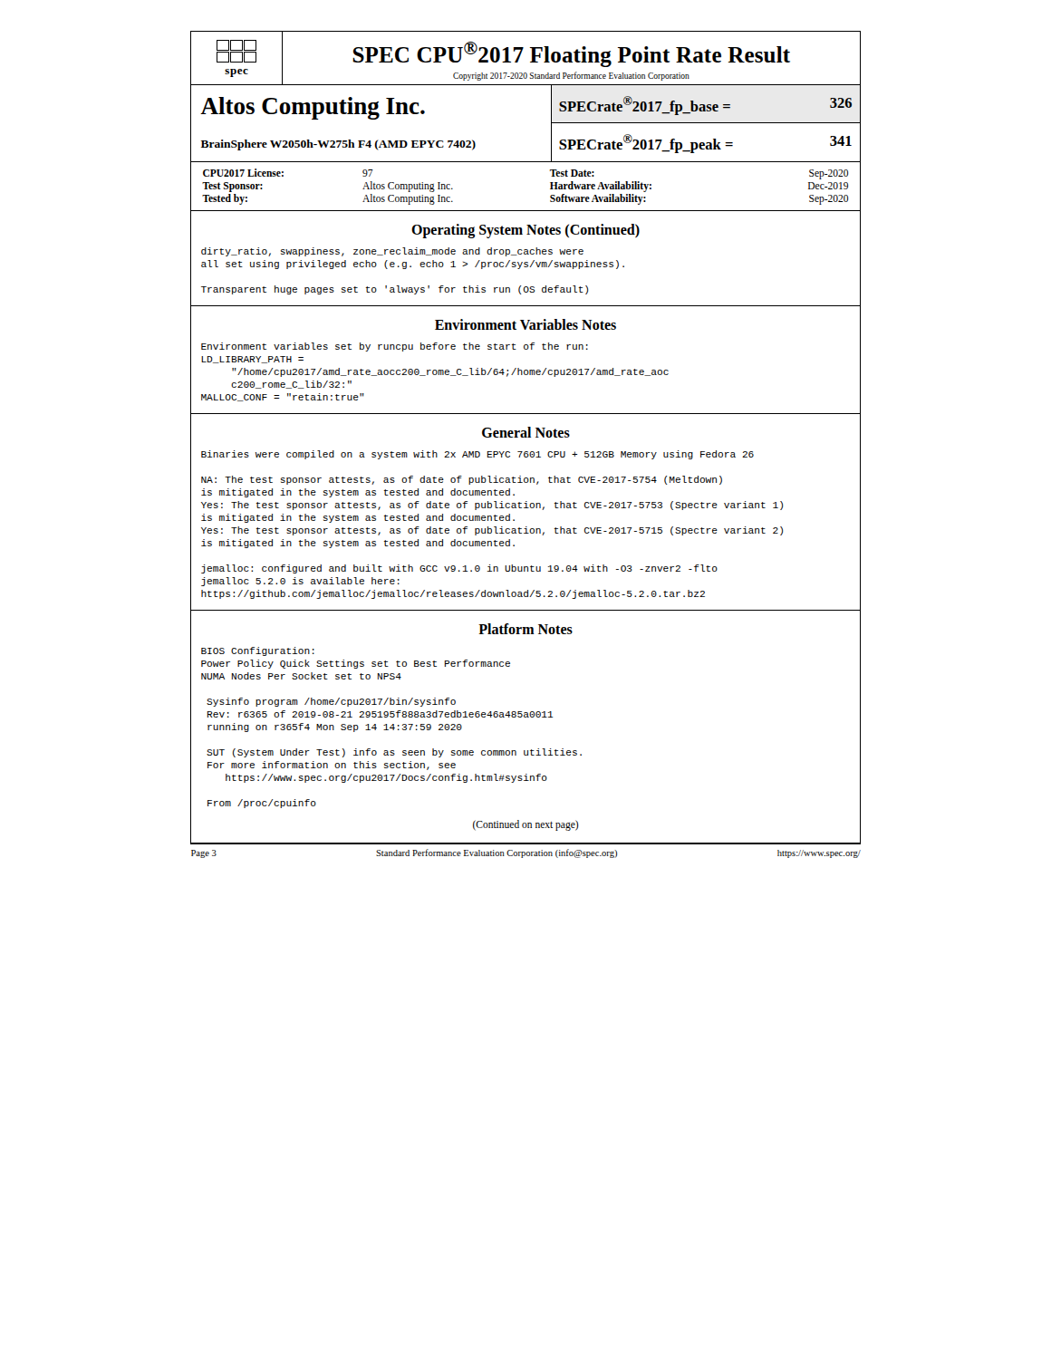spec
SPEC CPU®2017 Floating Point Rate Result
Copyright 2017-2020 Standard Performance Evaluation Corporation
Altos Computing Inc.
BrainSphere W2050h-W275h F4 (AMD EPYC 7402)
SPECrate®2017_fp_base = 326
SPECrate®2017_fp_peak = 341
| CPU2017 License: | 97 |
| Test Sponsor: | Altos Computing Inc. |
| Tested by: | Altos Computing Inc. |
| Test Date: | Sep-2020 |
| Hardware Availability: | Dec-2019 |
| Software Availability: | Sep-2020 |
Operating System Notes (Continued)
dirty_ratio, swappiness, zone_reclaim_mode and drop_caches were
all set using privileged echo (e.g. echo 1 > /proc/sys/vm/swappiness).

Transparent huge pages set to 'always' for this run (OS default)
Environment Variables Notes
Environment variables set by runcpu before the start of the run:
LD_LIBRARY_PATH =
     "/home/cpu2017/amd_rate_aocc200_rome_C_lib/64;/home/cpu2017/amd_rate_aoc
     c200_rome_C_lib/32:"
MALLOC_CONF = "retain:true"
General Notes
Binaries were compiled on a system with 2x AMD EPYC 7601 CPU + 512GB Memory using Fedora 26

NA: The test sponsor attests, as of date of publication, that CVE-2017-5754 (Meltdown)
is mitigated in the system as tested and documented.
Yes: The test sponsor attests, as of date of publication, that CVE-2017-5753 (Spectre variant 1)
is mitigated in the system as tested and documented.
Yes: The test sponsor attests, as of date of publication, that CVE-2017-5715 (Spectre variant 2)
is mitigated in the system as tested and documented.

jemalloc: configured and built with GCC v9.1.0 in Ubuntu 19.04 with -O3 -znver2 -flto
jemalloc 5.2.0 is available here:
https://github.com/jemalloc/jemalloc/releases/download/5.2.0/jemalloc-5.2.0.tar.bz2
Platform Notes
BIOS Configuration:
Power Policy Quick Settings set to Best Performance
NUMA Nodes Per Socket set to NPS4

 Sysinfo program /home/cpu2017/bin/sysinfo
 Rev: r6365 of 2019-08-21 295195f888a3d7edb1e6e46a485a0011
 running on r365f4 Mon Sep 14 14:37:59 2020

 SUT (System Under Test) info as seen by some common utilities.
 For more information on this section, see
    https://www.spec.org/cpu2017/Docs/config.html#sysinfo

 From /proc/cpuinfo
(Continued on next page)
Page 3
Standard Performance Evaluation Corporation (info@spec.org)
https://www.spec.org/